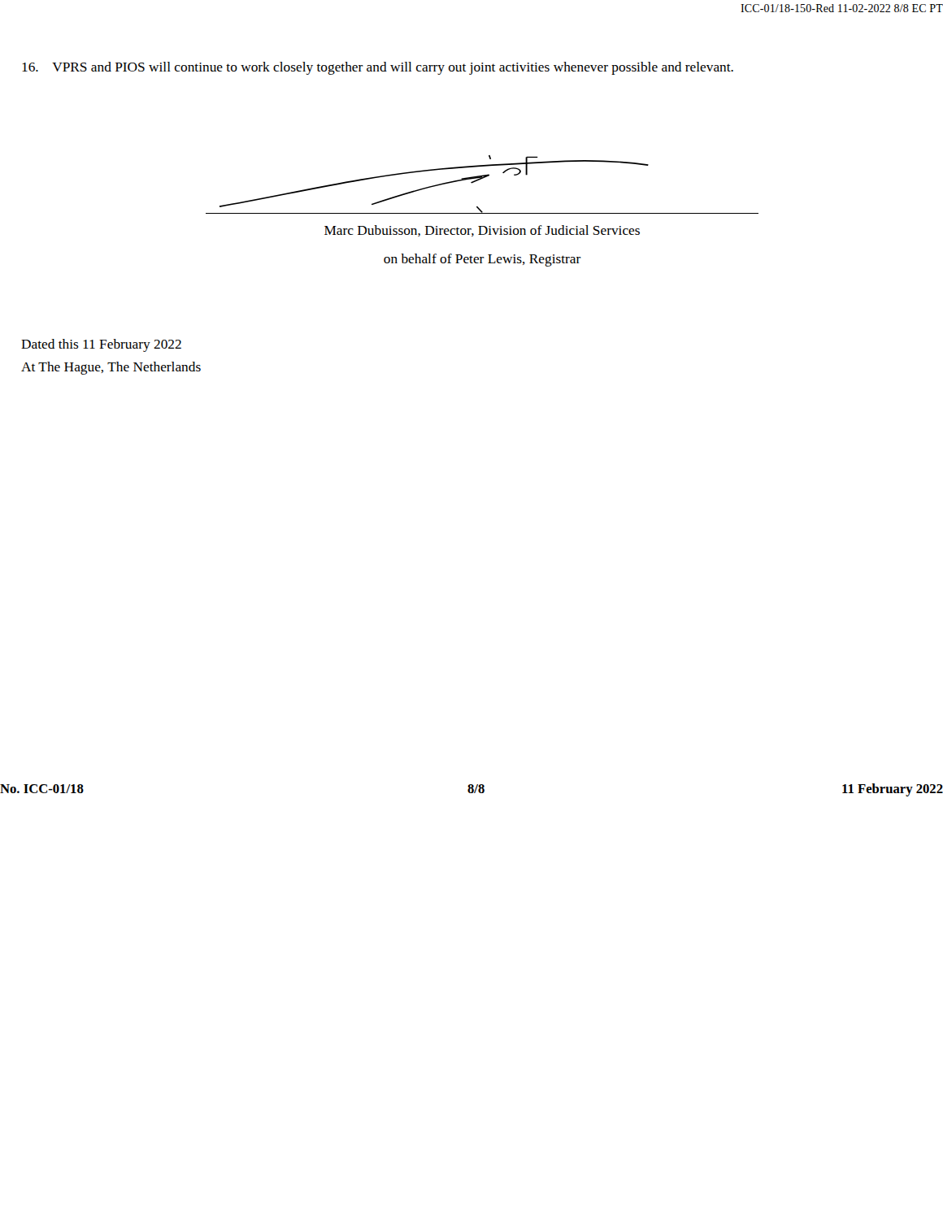ICC-01/18-150-Red 11-02-2022 8/8 EC PT
VPRS and PIOS will continue to work closely together and will carry out joint activities whenever possible and relevant.
Marc Dubuisson, Director, Division of Judicial Services
on behalf of Peter Lewis, Registrar
Dated this 11 February 2022
At The Hague, The Netherlands
No. ICC-01/18
8/8
11 February 2022